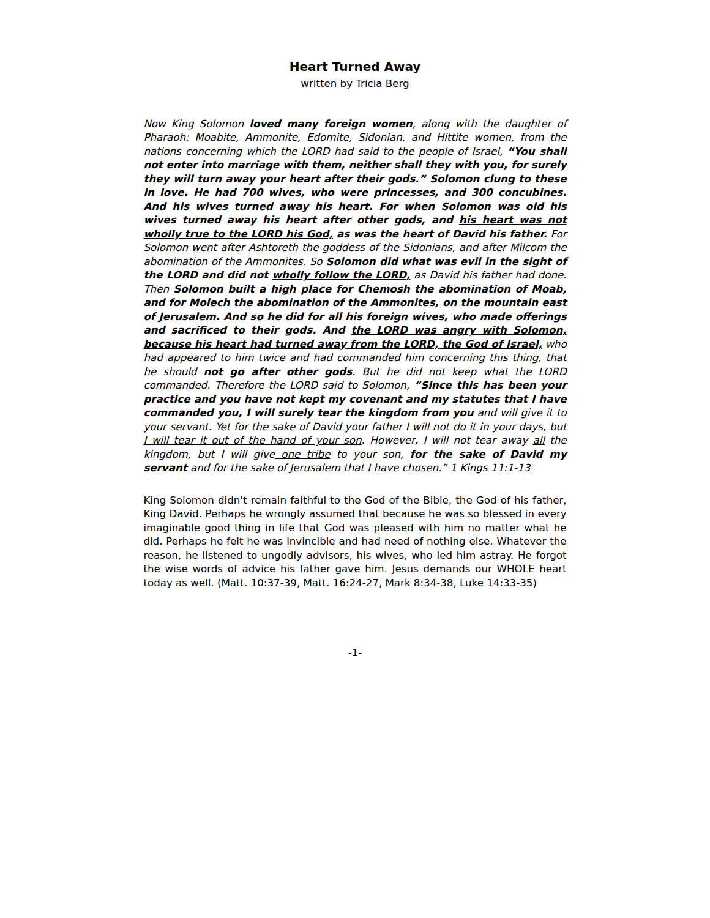Heart Turned Away
written by Tricia Berg
Now King Solomon loved many foreign women, along with the daughter of Pharaoh: Moabite, Ammonite, Edomite, Sidonian, and Hittite women, from the nations concerning which the LORD had said to the people of Israel, “You shall not enter into marriage with them, neither shall they with you, for surely they will turn away your heart after their gods.” Solomon clung to these in love. He had 700 wives, who were princesses, and 300 concubines. And his wives turned away his heart. For when Solomon was old his wives turned away his heart after other gods, and his heart was not wholly true to the LORD his God, as was the heart of David his father. For Solomon went after Ashtoreth the goddess of the Sidonians, and after Milcom the abomination of the Ammonites. So Solomon did what was evil in the sight of the LORD and did not wholly follow the LORD, as David his father had done. Then Solomon built a high place for Chemosh the abomination of Moab, and for Molech the abomination of the Ammonites, on the mountain east of Jerusalem. And so he did for all his foreign wives, who made offerings and sacrificed to their gods. And the LORD was angry with Solomon, because his heart had turned away from the LORD, the God of Israel, who had appeared to him twice and had commanded him concerning this thing, that he should not go after other gods. But he did not keep what the LORD commanded. Therefore the LORD said to Solomon, “Since this has been your practice and you have not kept my covenant and my statutes that I have commanded you, I will surely tear the kingdom from you and will give it to your servant. Yet for the sake of David your father I will not do it in your days, but I will tear it out of the hand of your son. However, I will not tear away all the kingdom, but I will give one tribe to your son, for the sake of David my servant and for the sake of Jerusalem that I have chosen.” 1 Kings 11:1-13
King Solomon didn't remain faithful to the God of the Bible, the God of his father, King David. Perhaps he wrongly assumed that because he was so blessed in every imaginable good thing in life that God was pleased with him no matter what he did. Perhaps he felt he was invincible and had need of nothing else. Whatever the reason, he listened to ungodly advisors, his wives, who led him astray. He forgot the wise words of advice his father gave him. Jesus demands our WHOLE heart today as well. (Matt. 10:37-39, Matt. 16:24-27, Mark 8:34-38, Luke 14:33-35)
-1-